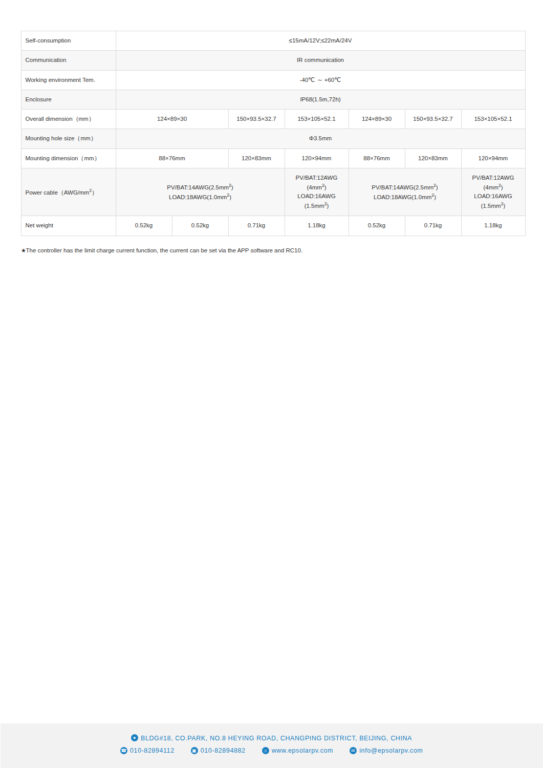| Self-consumption | ≤15mA/12V;≤22mA/24V |
| Communication | IR communication |
| Working environment Tem. | -40℃ ～ +60℃ |
| Enclosure | IP68(1.5m,72h) |
| Overall dimension（mm） | 124×89×30 | 150×93.5×32.7 | 153×105×52.1 | 124×89×30 | 150×93.5×32.7 | 153×105×52.1 |
| Mounting hole size（mm） | Φ3.5mm |
| Mounting dimension（mm） | 88×76mm | 120×83mm | 120×94mm | 88×76mm | 120×83mm | 120×94mm |
| Power cable（AWG/mm 2 ） | PV/BAT:14AWG(2.5mm 2 ) LOAD:18AWG(1.0mm 2 ) | PV/BAT:12AWG (4mm 2 ) LOAD:16AWG (1.5mm 2 ) | PV/BAT:14AWG(2.5mm 2 ) LOAD:18AWG(1.0mm 2 ) | PV/BAT:12AWG (4mm 2 ) LOAD:16AWG (1.5mm 2 ) |
| Net weight | 0.52kg | 0.52kg | 0.71kg | 1.18kg | 0.52kg | 0.71kg | 1.18kg |
★The controller has the limit charge current function, the current can be set via the APP software and RC10.
●BLDG#18, CO.PARK, NO.8 HEYING ROAD, CHANGPING DISTRICT, BEIJING, CHINA
☎010-82894112 ▣010-82894882 ☼www.epsolarpv.com ✉info@epsolarpv.com